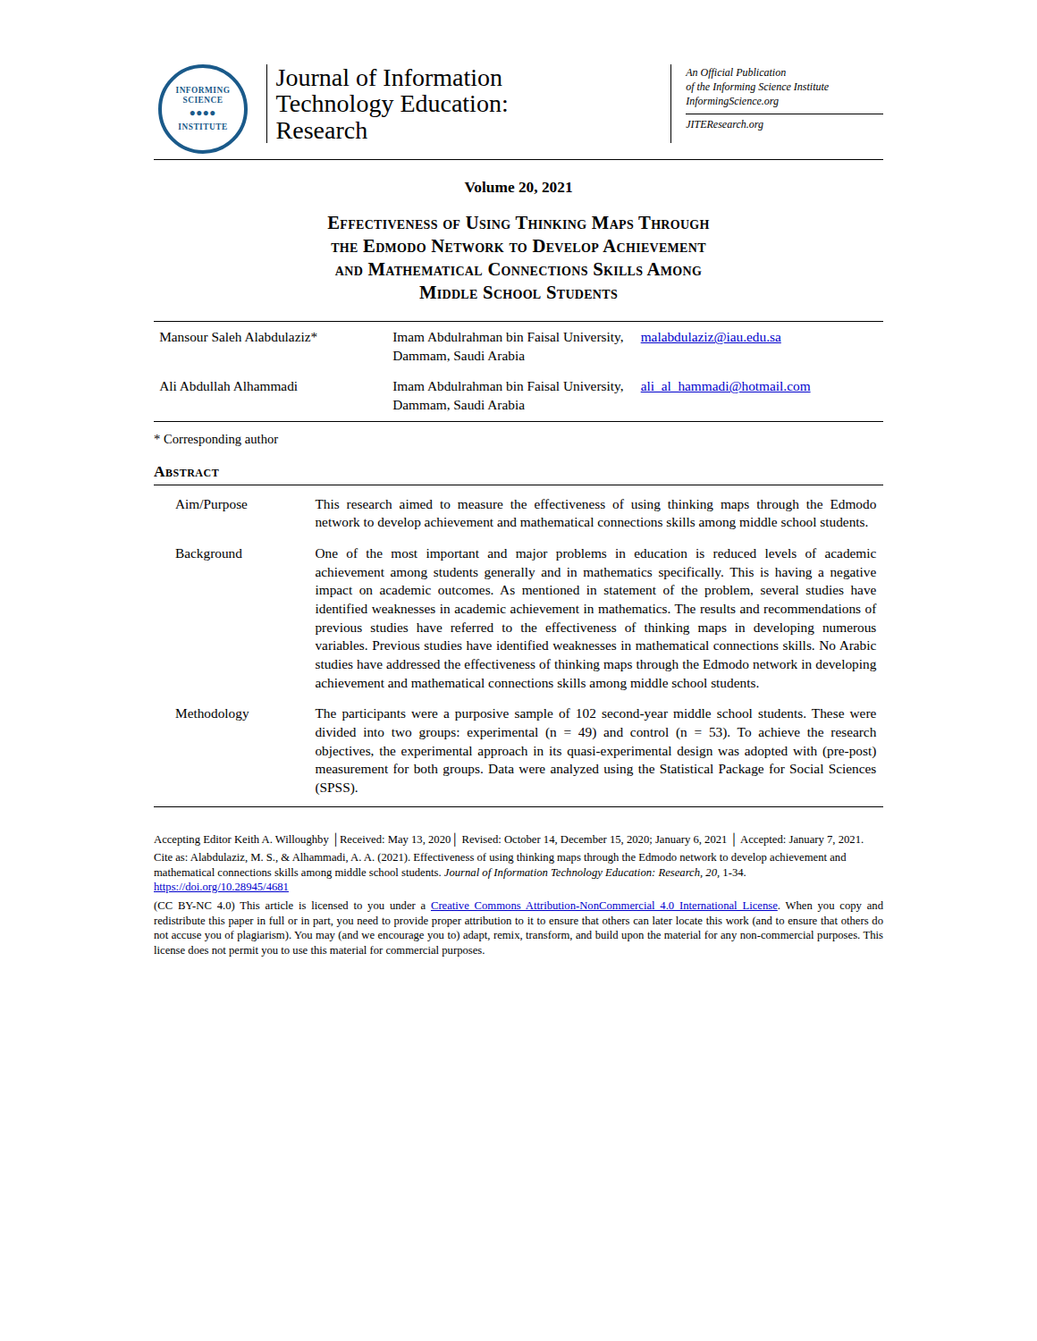INFORMING SCIENCE
••••
INSTITUTE
Journal of Information
Technology Education:
Research
An Official Publication
of the Informing Science Institute
InformingScience.org
JITEResearch.org
Volume 20, 2021
Effectiveness of Using Thinking Maps Through
the Edmodo Network to Develop Achievement
and Mathematical Connections Skills Among
Middle School Students
| Mansour Saleh Alabdulaziz* | Imam Abdulrahman bin Faisal University, Dammam, Saudi Arabia | malabdulaziz@iau.edu.sa |
| Ali Abdullah Alhammadi | Imam Abdulrahman bin Faisal University, Dammam, Saudi Arabia | ali_al_hammadi@hotmail.com |
* Corresponding author
Abstract
| Aim/Purpose | This research aimed to measure the effectiveness of using thinking maps through the Edmodo network to develop achievement and mathematical connections skills among middle school students. |
| Background | One of the most important and major problems in education is reduced levels of academic achievement among students generally and in mathematics specifically. This is having a negative impact on academic outcomes. As mentioned in statement of the problem, several studies have identified weaknesses in academic achievement in mathematics. The results and recommendations of previous studies have referred to the effectiveness of thinking maps in developing numerous variables. Previous studies have identified weaknesses in mathematical connections skills. No Arabic studies have addressed the effectiveness of thinking maps through the Edmodo network in developing achievement and mathematical connections skills among middle school students. |
| Methodology | The participants were a purposive sample of 102 second-year middle school students. These were divided into two groups: experimental (n = 49) and control (n = 53). To achieve the research objectives, the experimental approach in its quasi-experimental design was adopted with (pre-post) measurement for both groups. Data were analyzed using the Statistical Package for Social Sciences (SPSS). |
Accepting Editor Keith A. Willoughby │Received: May 13, 2020│ Revised: October 14, December 15, 2020; January 6, 2021 │ Accepted: January 7, 2021.
Cite as: Alabdulaziz, M. S., & Alhammadi, A. A. (2021). Effectiveness of using thinking maps through the Edmodo network to develop achievement and mathematical connections skills among middle school students. Journal of Information Technology Education: Research, 20, 1-34. https://doi.org/10.28945/4681
(CC BY-NC 4.0) This article is licensed to you under a Creative Commons Attribution-NonCommercial 4.0 International License. When you copy and redistribute this paper in full or in part, you need to provide proper attribution to it to ensure that others can later locate this work (and to ensure that others do not accuse you of plagiarism). You may (and we encourage you to) adapt, remix, transform, and build upon the material for any non-commercial purposes. This license does not permit you to use this material for commercial purposes.